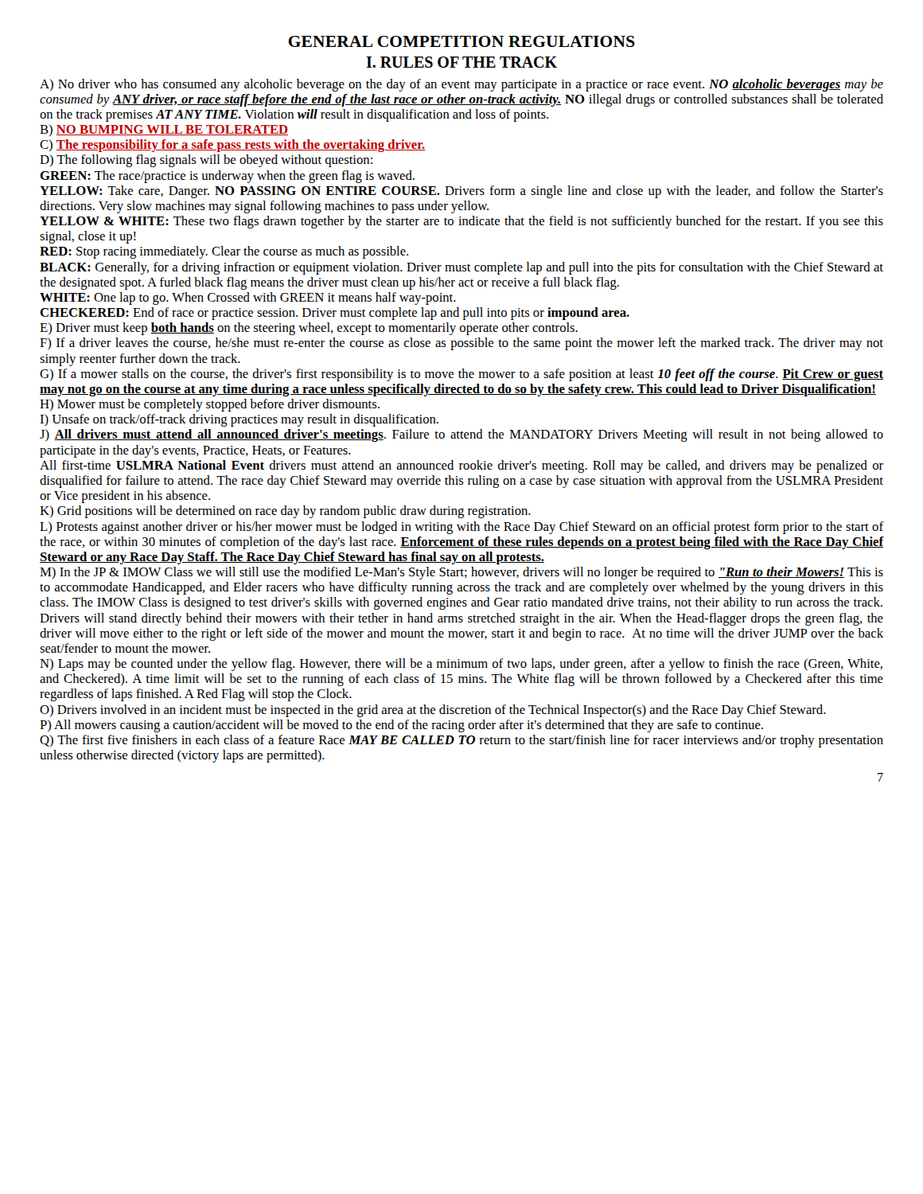GENERAL COMPETITION REGULATIONS
I. RULES OF THE TRACK
A) No driver who has consumed any alcoholic beverage on the day of an event may participate in a practice or race event. NO alcoholic beverages may be consumed by ANY driver, or race staff before the end of the last race or other on-track activity. NO illegal drugs or controlled substances shall be tolerated on the track premises AT ANY TIME. Violation will result in disqualification and loss of points.
B) NO BUMPING WILL BE TOLERATED
C) The responsibility for a safe pass rests with the overtaking driver.
D) The following flag signals will be obeyed without question:
GREEN: The race/practice is underway when the green flag is waved.
YELLOW: Take care, Danger. NO PASSING ON ENTIRE COURSE. Drivers form a single line and close up with the leader, and follow the Starter's directions. Very slow machines may signal following machines to pass under yellow.
YELLOW & WHITE: These two flags drawn together by the starter are to indicate that the field is not sufficiently bunched for the restart. If you see this signal, close it up!
RED: Stop racing immediately. Clear the course as much as possible.
BLACK: Generally, for a driving infraction or equipment violation. Driver must complete lap and pull into the pits for consultation with the Chief Steward at the designated spot. A furled black flag means the driver must clean up his/her act or receive a full black flag.
WHITE: One lap to go. When Crossed with GREEN it means half way-point.
CHECKERED: End of race or practice session. Driver must complete lap and pull into pits or impound area.
E) Driver must keep both hands on the steering wheel, except to momentarily operate other controls.
F) If a driver leaves the course, he/she must re-enter the course as close as possible to the same point the mower left the marked track. The driver may not simply reenter further down the track.
G) If a mower stalls on the course, the driver's first responsibility is to move the mower to a safe position at least 10 feet off the course. Pit Crew or guest may not go on the course at any time during a race unless specifically directed to do so by the safety crew. This could lead to Driver Disqualification!
H) Mower must be completely stopped before driver dismounts.
I) Unsafe on track/off-track driving practices may result in disqualification.
J) All drivers must attend all announced driver's meetings. Failure to attend the MANDATORY Drivers Meeting will result in not being allowed to participate in the day's events, Practice, Heats, or Features.
All first-time USLMRA National Event drivers must attend an announced rookie driver's meeting. Roll may be called, and drivers may be penalized or disqualified for failure to attend. The race day Chief Steward may override this ruling on a case by case situation with approval from the USLMRA President or Vice president in his absence.
K) Grid positions will be determined on race day by random public draw during registration.
L) Protests against another driver or his/her mower must be lodged in writing with the Race Day Chief Steward on an official protest form prior to the start of the race, or within 30 minutes of completion of the day's last race. Enforcement of these rules depends on a protest being filed with the Race Day Chief Steward or any Race Day Staff. The Race Day Chief Steward has final say on all protests.
M) In the JP & IMOW Class we will still use the modified Le-Man's Style Start; however, drivers will no longer be required to "Run to their Mowers! This is to accommodate Handicapped, and Elder racers who have difficulty running across the track and are completely over whelmed by the young drivers in this class. The IMOW Class is designed to test driver's skills with governed engines and Gear ratio mandated drive trains, not their ability to run across the track. Drivers will stand directly behind their mowers with their tether in hand arms stretched straight in the air. When the Head-flagger drops the green flag, the driver will move either to the right or left side of the mower and mount the mower, start it and begin to race. At no time will the driver JUMP over the back seat/fender to mount the mower.
N) Laps may be counted under the yellow flag. However, there will be a minimum of two laps, under green, after a yellow to finish the race (Green, White, and Checkered). A time limit will be set to the running of each class of 15 mins. The White flag will be thrown followed by a Checkered after this time regardless of laps finished. A Red Flag will stop the Clock.
O) Drivers involved in an incident must be inspected in the grid area at the discretion of the Technical Inspector(s) and the Race Day Chief Steward.
P) All mowers causing a caution/accident will be moved to the end of the racing order after it's determined that they are safe to continue.
Q) The first five finishers in each class of a feature Race MAY BE CALLED TO return to the start/finish line for racer interviews and/or trophy presentation unless otherwise directed (victory laps are permitted).
7